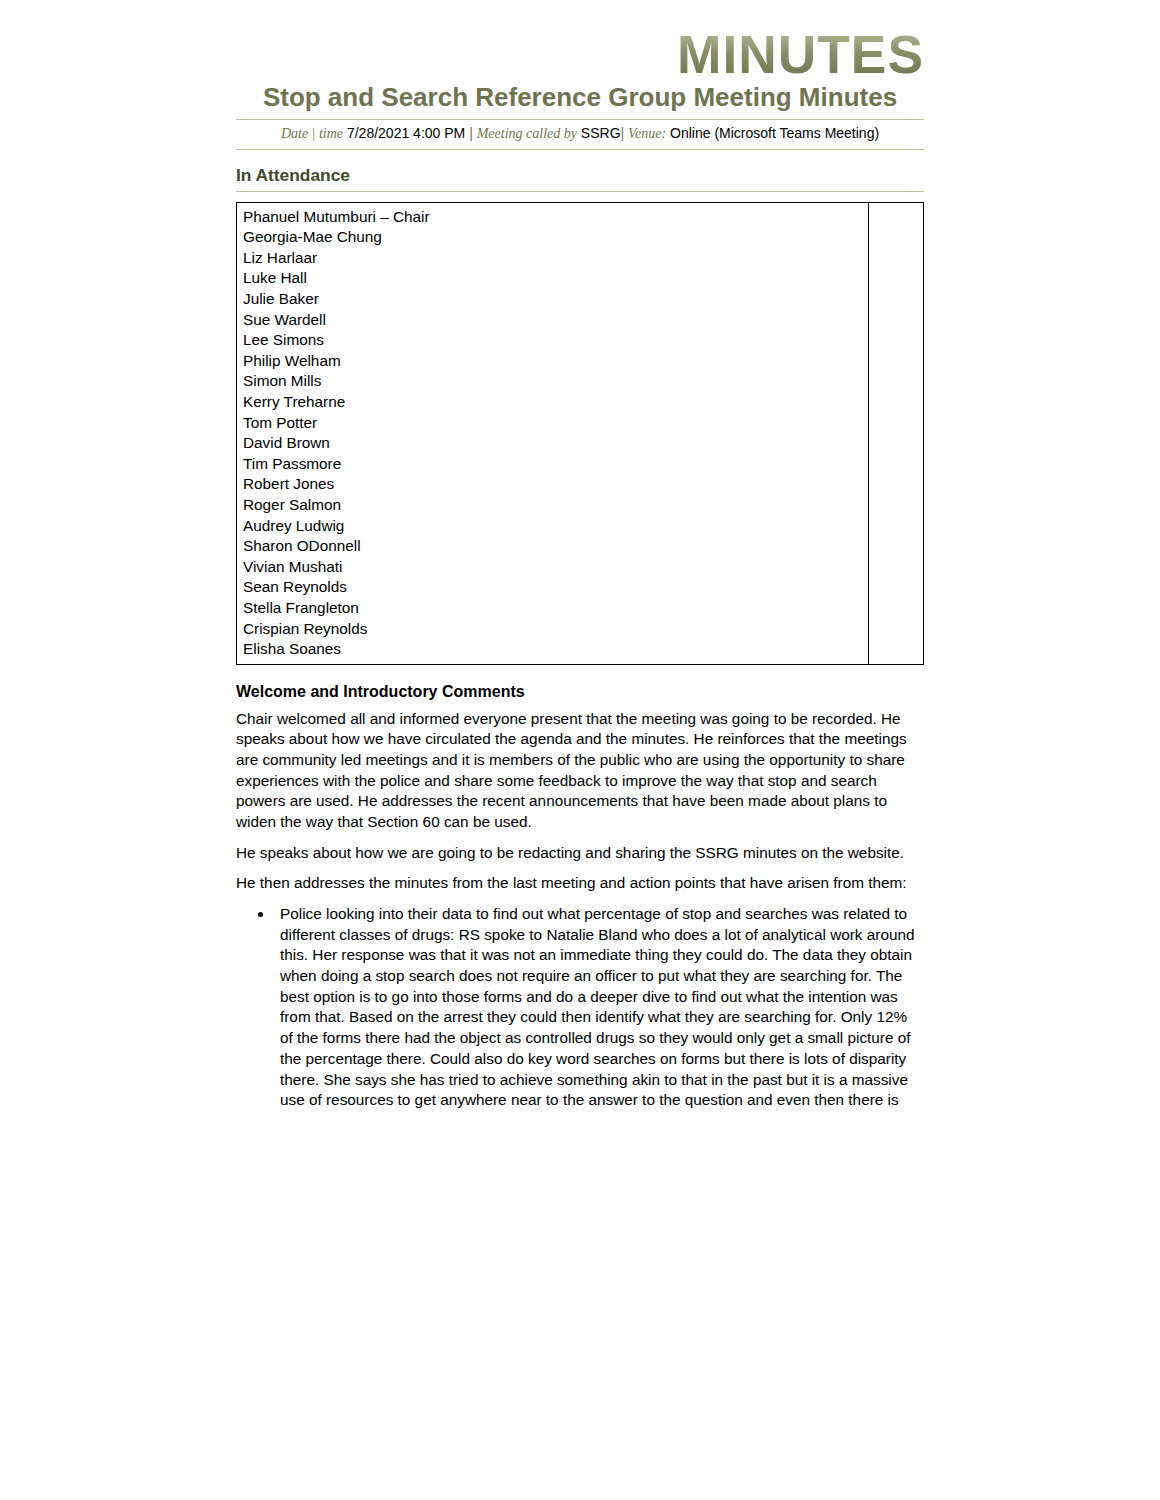MINUTES
Stop and Search Reference Group Meeting Minutes
Date | time 7/28/2021 4:00 PM | Meeting called by SSRG| Venue: Online (Microsoft Teams Meeting)
In Attendance
| Phanuel Mutumburi – Chair Georgia-Mae Chung Liz Harlaar Luke Hall Julie Baker Sue Wardell Lee Simons Philip Welham Simon Mills Kerry Treharne Tom Potter David Brown Tim Passmore Robert Jones Roger Salmon Audrey Ludwig Sharon ODonnell Vivian Mushati Sean Reynolds Stella Frangleton Crispian Reynolds Elisha Soanes | |
Welcome and Introductory Comments
Chair welcomed all and informed everyone present that the meeting was going to be recorded. He speaks about how we have circulated the agenda and the minutes. He reinforces that the meetings are community led meetings and it is members of the public who are using the opportunity to share experiences with the police and share some feedback to improve the way that stop and search powers are used. He addresses the recent announcements that have been made about plans to widen the way that Section 60 can be used.
He speaks about how we are going to be redacting and sharing the SSRG minutes on the website.
He then addresses the minutes from the last meeting and action points that have arisen from them:
Police looking into their data to find out what percentage of stop and searches was related to different classes of drugs: RS spoke to Natalie Bland who does a lot of analytical work around this. Her response was that it was not an immediate thing they could do. The data they obtain when doing a stop search does not require an officer to put what they are searching for. The best option is to go into those forms and do a deeper dive to find out what the intention was from that. Based on the arrest they could then identify what they are searching for. Only 12% of the forms there had the object as controlled drugs so they would only get a small picture of the percentage there. Could also do key word searches on forms but there is lots of disparity there. She says she has tried to achieve something akin to that in the past but it is a massive use of resources to get anywhere near to the answer to the question and even then there is